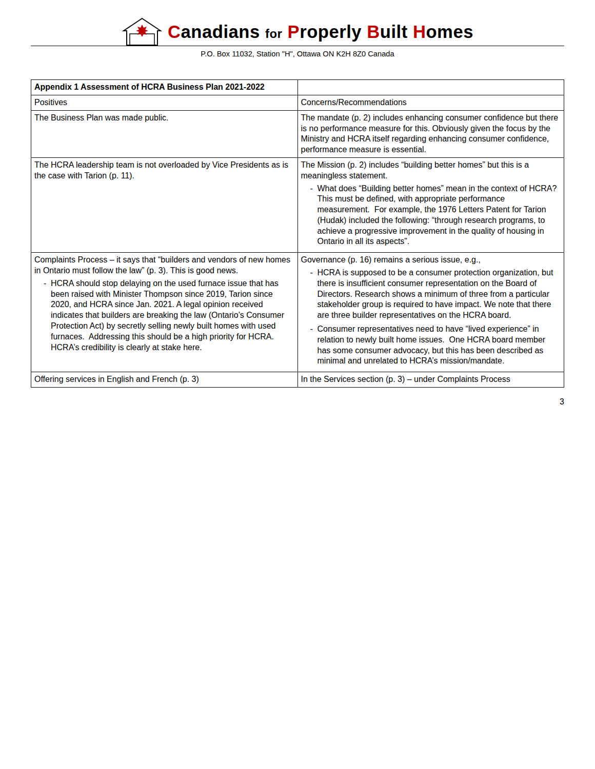Canadians for Properly Built Homes
P.O. Box 11032, Station "H", Ottawa ON K2H 8Z0 Canada
| Appendix 1 Assessment of HCRA Business Plan 2021-2022 | |
| Positives | Concerns/Recommendations |
| The Business Plan was made public. | The mandate (p. 2) includes enhancing consumer confidence but there is no performance measure for this. Obviously given the focus by the Ministry and HCRA itself regarding enhancing consumer confidence, performance measure is essential. |
| The HCRA leadership team is not overloaded by Vice Presidents as is the case with Tarion (p. 11). | The Mission (p. 2) includes “building better homes” but this is a meaningless statement. What does “Building better homes” mean in the context of HCRA? This must be defined, with appropriate performance measurement. For example, the 1976 Letters Patent for Tarion (Hudak) included the following: “through research programs, to achieve a progressive improvement in the quality of housing in Ontario in all its aspects”. |
| Complaints Process – it says that “builders and vendors of new homes in Ontario must follow the law” (p. 3). This is good news. HCRA should stop delaying on the used furnace issue that has been raised with Minister Thompson since 2019, Tarion since 2020, and HCRA since Jan. 2021. A legal opinion received indicates that builders are breaking the law (Ontario’s Consumer Protection Act) by secretly selling newly built homes with used furnaces. Addressing this should be a high priority for HCRA. HCRA’s credibility is clearly at stake here. | Governance (p. 16) remains a serious issue, e.g., HCRA is supposed to be a consumer protection organization, but there is insufficient consumer representation on the Board of Directors. Research shows a minimum of three from a particular stakeholder group is required to have impact. We note that there are three builder representatives on the HCRA board. Consumer representatives need to have “lived experience” in relation to newly built home issues. One HCRA board member has some consumer advocacy, but this has been described as minimal and unrelated to HCRA’s mission/mandate. |
| Offering services in English and French (p. 3) | In the Services section (p. 3) – under Complaints Process |
3